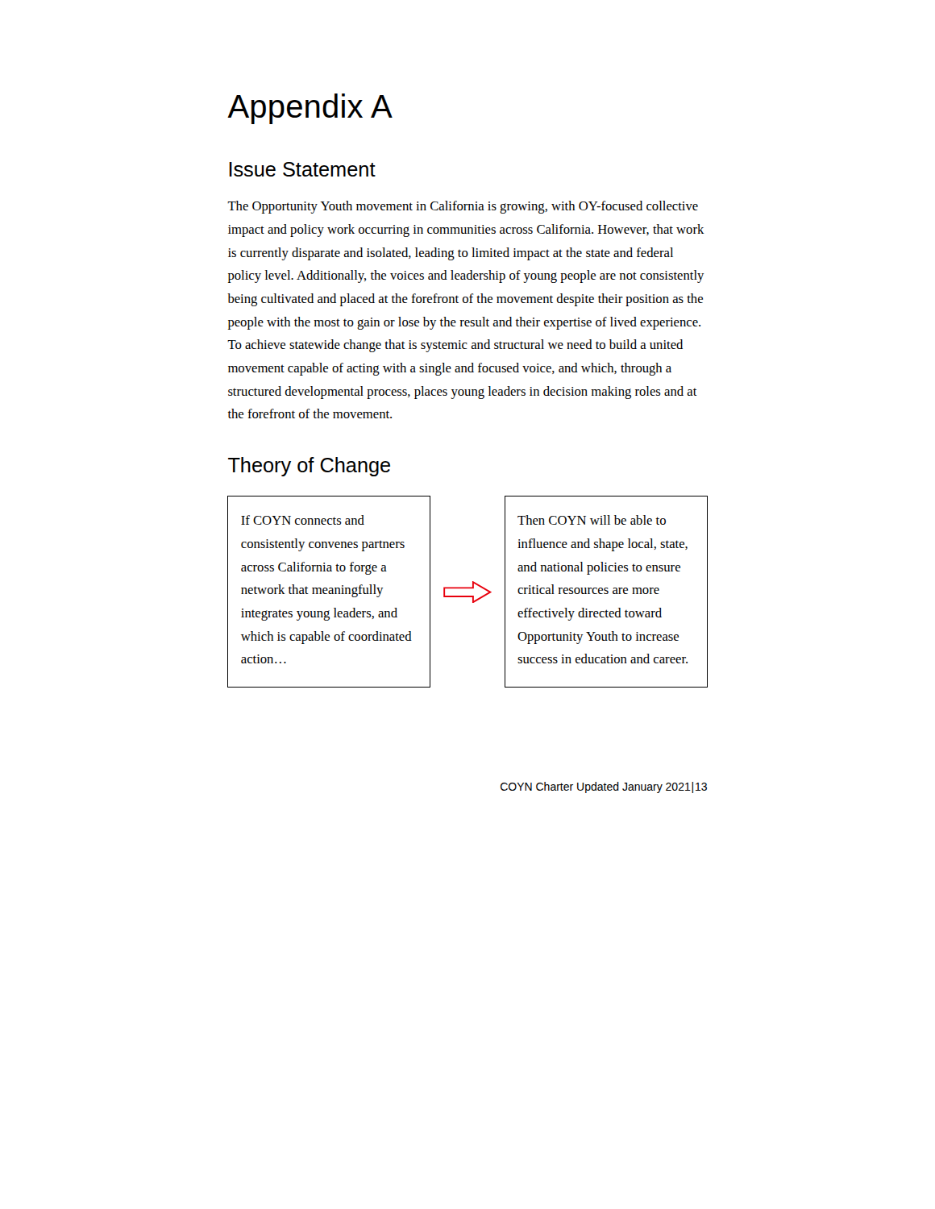Appendix A
Issue Statement
The Opportunity Youth movement in California is growing, with OY-focused collective impact and policy work occurring in communities across California. However, that work is currently disparate and isolated, leading to limited impact at the state and federal policy level. Additionally, the voices and leadership of young people are not consistently being cultivated and placed at the forefront of the movement despite their position as the people with the most to gain or lose by the result and their expertise of lived experience. To achieve statewide change that is systemic and structural we need to build a united movement capable of acting with a single and focused voice, and which, through a structured developmental process, places young leaders in decision making roles and at the forefront of the movement.
Theory of Change
If COYN connects and consistently convenes partners across California to forge a network that meaningfully integrates young leaders, and which is capable of coordinated action…
Then COYN will be able to influence and shape local, state, and national policies to ensure critical resources are more effectively directed toward Opportunity Youth to increase success in education and career.
COYN Charter Updated January 2021|13